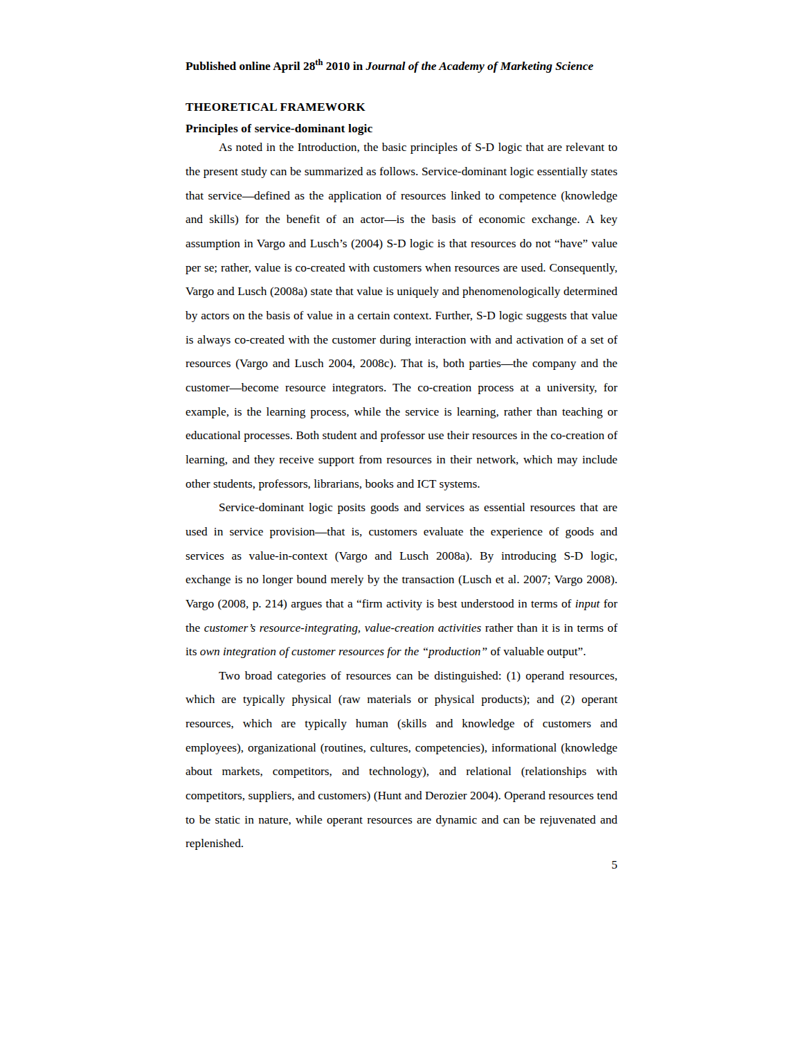Published online April 28th 2010 in Journal of the Academy of Marketing Science
THEORETICAL FRAMEWORK
Principles of service-dominant logic
As noted in the Introduction, the basic principles of S-D logic that are relevant to the present study can be summarized as follows. Service-dominant logic essentially states that service—defined as the application of resources linked to competence (knowledge and skills) for the benefit of an actor—is the basis of economic exchange. A key assumption in Vargo and Lusch’s (2004) S-D logic is that resources do not “have” value per se; rather, value is co-created with customers when resources are used. Consequently, Vargo and Lusch (2008a) state that value is uniquely and phenomenologically determined by actors on the basis of value in a certain context. Further, S-D logic suggests that value is always co-created with the customer during interaction with and activation of a set of resources (Vargo and Lusch 2004, 2008c). That is, both parties—the company and the customer—become resource integrators. The co-creation process at a university, for example, is the learning process, while the service is learning, rather than teaching or educational processes. Both student and professor use their resources in the co-creation of learning, and they receive support from resources in their network, which may include other students, professors, librarians, books and ICT systems.
Service-dominant logic posits goods and services as essential resources that are used in service provision—that is, customers evaluate the experience of goods and services as value-in-context (Vargo and Lusch 2008a). By introducing S-D logic, exchange is no longer bound merely by the transaction (Lusch et al. 2007; Vargo 2008). Vargo (2008, p. 214) argues that a “firm activity is best understood in terms of input for the customer’s resource-integrating, value-creation activities rather than it is in terms of its own integration of customer resources for the “production” of valuable output”.
Two broad categories of resources can be distinguished: (1) operand resources, which are typically physical (raw materials or physical products); and (2) operant resources, which are typically human (skills and knowledge of customers and employees), organizational (routines, cultures, competencies), informational (knowledge about markets, competitors, and technology), and relational (relationships with competitors, suppliers, and customers) (Hunt and Derozier 2004). Operand resources tend to be static in nature, while operant resources are dynamic and can be rejuvenated and replenished.
5